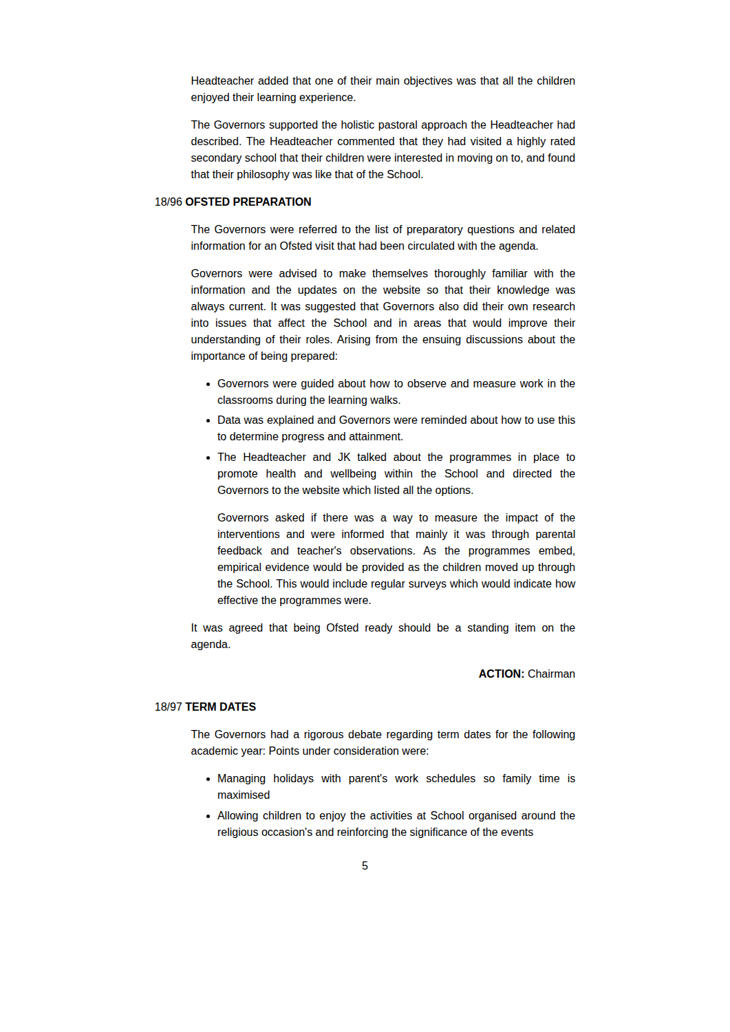Headteacher added that one of their main objectives was that all the children enjoyed their learning experience.
The Governors supported the holistic pastoral approach the Headteacher had described. The Headteacher commented that they had visited a highly rated secondary school that their children were interested in moving on to, and found that their philosophy was like that of the School.
18/96 OFSTED PREPARATION
The Governors were referred to the list of preparatory questions and related information for an Ofsted visit that had been circulated with the agenda.
Governors were advised to make themselves thoroughly familiar with the information and the updates on the website so that their knowledge was always current. It was suggested that Governors also did their own research into issues that affect the School and in areas that would improve their understanding of their roles. Arising from the ensuing discussions about the importance of being prepared:
Governors were guided about how to observe and measure work in the classrooms during the learning walks.
Data was explained and Governors were reminded about how to use this to determine progress and attainment.
The Headteacher and JK talked about the programmes in place to promote health and wellbeing within the School and directed the Governors to the website which listed all the options.
Governors asked if there was a way to measure the impact of the interventions and were informed that mainly it was through parental feedback and teacher's observations. As the programmes embed, empirical evidence would be provided as the children moved up through the School. This would include regular surveys which would indicate how effective the programmes were.
It was agreed that being Ofsted ready should be a standing item on the agenda.
ACTION: Chairman
18/97 TERM DATES
The Governors had a rigorous debate regarding term dates for the following academic year: Points under consideration were:
Managing holidays with parent's work schedules so family time is maximised
Allowing children to enjoy the activities at School organised around the religious occasion's and reinforcing the significance of the events
5